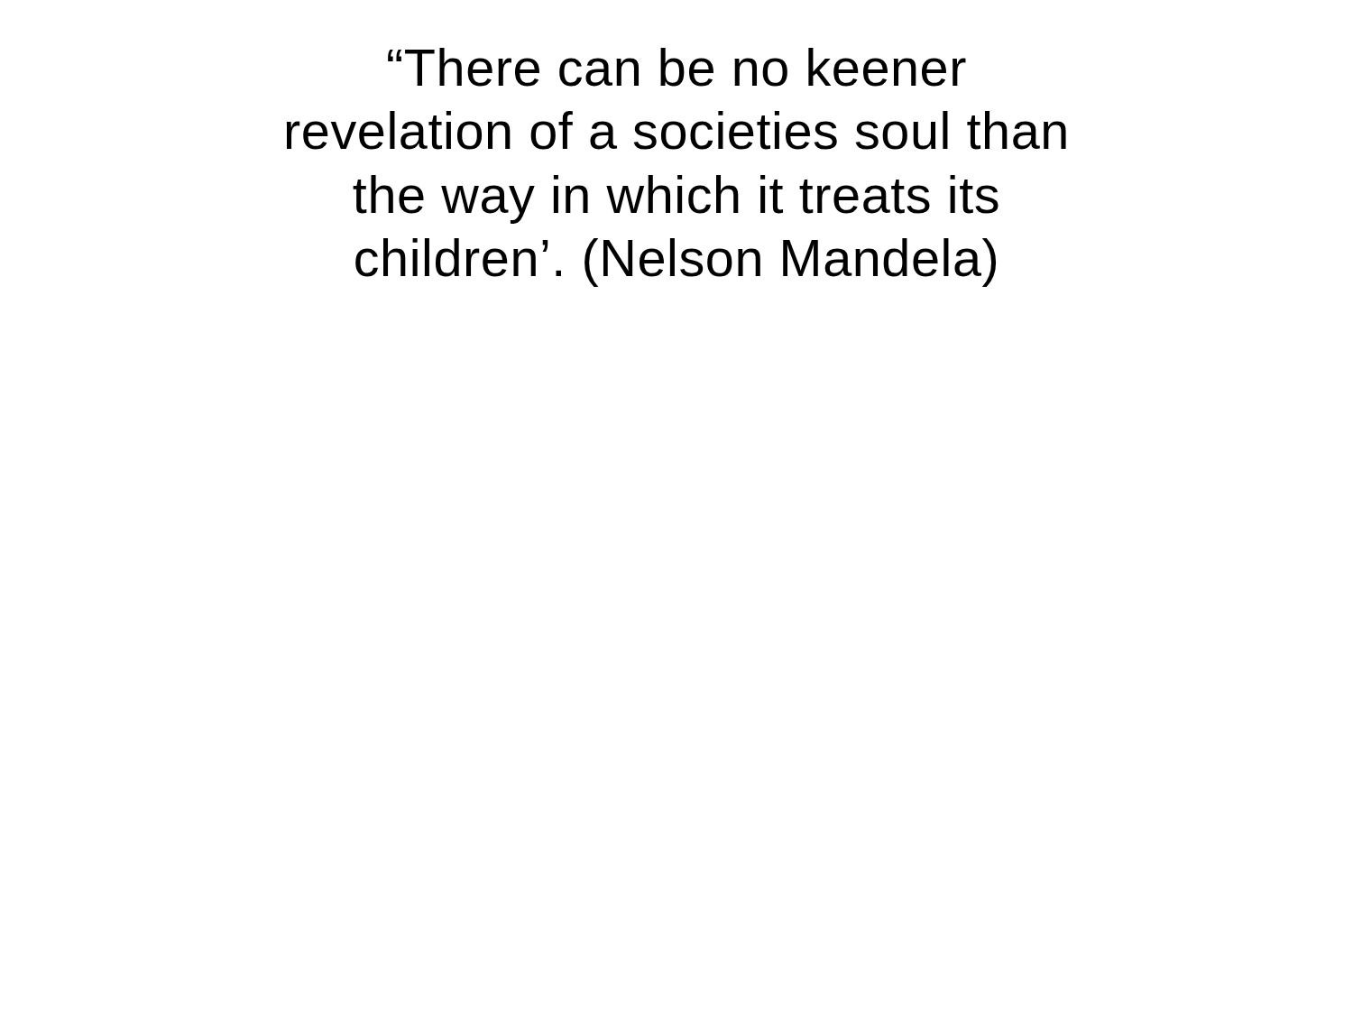“There can be no keener revelation of a societies soul than the way in which it treats its children’. (Nelson Mandela)